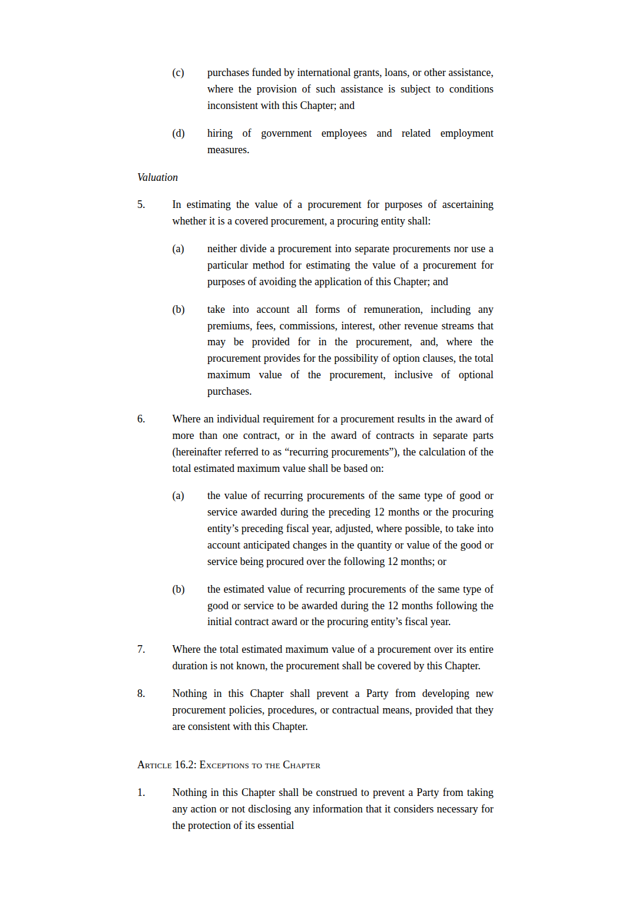(c) purchases funded by international grants, loans, or other assistance, where the provision of such assistance is subject to conditions inconsistent with this Chapter; and
(d) hiring of government employees and related employment measures.
Valuation
5. In estimating the value of a procurement for purposes of ascertaining whether it is a covered procurement, a procuring entity shall:
(a) neither divide a procurement into separate procurements nor use a particular method for estimating the value of a procurement for purposes of avoiding the application of this Chapter; and
(b) take into account all forms of remuneration, including any premiums, fees, commissions, interest, other revenue streams that may be provided for in the procurement, and, where the procurement provides for the possibility of option clauses, the total maximum value of the procurement, inclusive of optional purchases.
6. Where an individual requirement for a procurement results in the award of more than one contract, or in the award of contracts in separate parts (hereinafter referred to as “recurring procurements”), the calculation of the total estimated maximum value shall be based on:
(a) the value of recurring procurements of the same type of good or service awarded during the preceding 12 months or the procuring entity’s preceding fiscal year, adjusted, where possible, to take into account anticipated changes in the quantity or value of the good or service being procured over the following 12 months; or
(b) the estimated value of recurring procurements of the same type of good or service to be awarded during the 12 months following the initial contract award or the procuring entity’s fiscal year.
7. Where the total estimated maximum value of a procurement over its entire duration is not known, the procurement shall be covered by this Chapter.
8. Nothing in this Chapter shall prevent a Party from developing new procurement policies, procedures, or contractual means, provided that they are consistent with this Chapter.
Article 16.2: Exceptions to the Chapter
1. Nothing in this Chapter shall be construed to prevent a Party from taking any action or not disclosing any information that it considers necessary for the protection of its essential